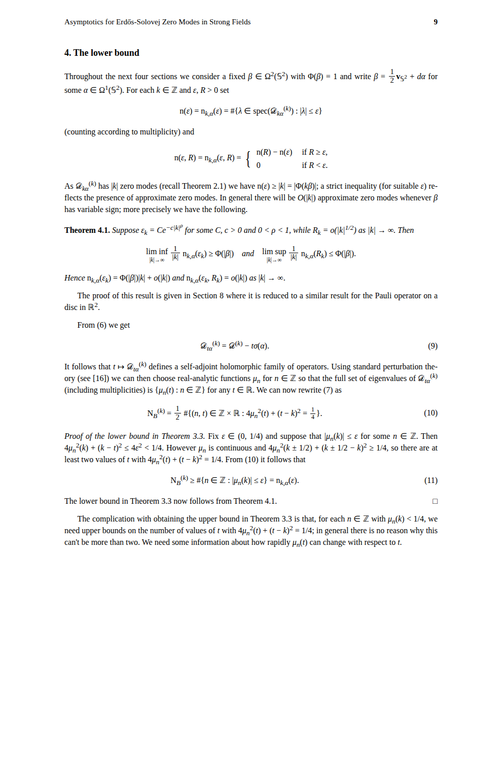Asymptotics for Erdős-Solovej Zero Modes in Strong Fields 9
4. The lower bound
Throughout the next four sections we consider a fixed β ∈ Ω2(𝕊2) with Φ(β) = 1 and write β = 12 v𝕊2 + dα for some α ∈ Ω1(𝕊2). For each k ∈ ℤ and ε, R > 0 set
n(ε) = nk,α(ε) = #{λ ∈ spec(𝒟kα(k)) : |λ| ≤ ε}
(counting according to multiplicity) and
n(ε, R) = nk,α(ε, R) = { n(R) − n(ε) if R ≥ ε, 0 if R < ε.
As 𝒟kα(k) has |k| zero modes (recall Theorem 2.1) we have n(ε) ≥ |k| = |Φ(kβ)|; a strict inequality (for suitable ε) reflects the presence of approximate zero modes. In general there will be O(|k|) approximate zero modes whenever β has variable sign; more precisely we have the following.
Theorem 4.1. Suppose εk = Ce−c|k|ρ for some C, c > 0 and 0 < ρ < 1, while Rk = o(|k|1/2) as |k| → ∞. Then
lim inf|k|→∞ 1|k| nk,α(εk) ≥ Φ(|β|) and lim sup|k|→∞ 1|k| nk,α(Rk) ≤ Φ(|β|).
Hence nk,α(εk) = Φ(|β|)|k| + o(|k|) and nk,α(εk, Rk) = o(|k|) as |k| → ∞.
The proof of this result is given in Section 8 where it is reduced to a similar result for the Pauli operator on a disc in ℝ2.
From (6) we get
𝒟tα(k) = 𝒟(k) − tσ(α). (9)
It follows that t ↦ 𝒟tα(k) defines a self-adjoint holomorphic family of operators. Using standard perturbation theory (see [16]) we can then choose real-analytic functions μn for n ∈ ℤ so that the full set of eigenvalues of 𝒟tα(k) (including multiplicities) is {μn(t) : n ∈ ℤ} for any t ∈ ℝ. We can now rewrite (7) as
NB(k) = 12 #{(n, t) ∈ ℤ × ℝ : 4μn2(t) + (t − k)2 = 14}. (10)
Proof of the lower bound in Theorem 3.3. Fix ε ∈ (0, 1/4) and suppose that |μn(k)| ≤ ε for some n ∈ ℤ. Then 4μn2(k) + (k − t)2 ≤ 4ε2 < 1/4. However μn is continuous and 4μn2(k ± 1/2) + (k ± 1/2 − k)2 ≥ 1/4, so there are at least two values of t with 4μn2(t) + (t − k)2 = 1/4. From (10) it follows that
NB(k) ≥ #{n ∈ ℤ : |μn(k)| ≤ ε} = nk,α(ε). (11)
The lower bound in Theorem 3.3 now follows from Theorem 4.1. □
The complication with obtaining the upper bound in Theorem 3.3 is that, for each n ∈ ℤ with μn(k) < 1/4, we need upper bounds on the number of values of t with 4μn2(t) + (t − k)2 = 1/4; in general there is no reason why this can't be more than two. We need some information about how rapidly μn(t) can change with respect to t.